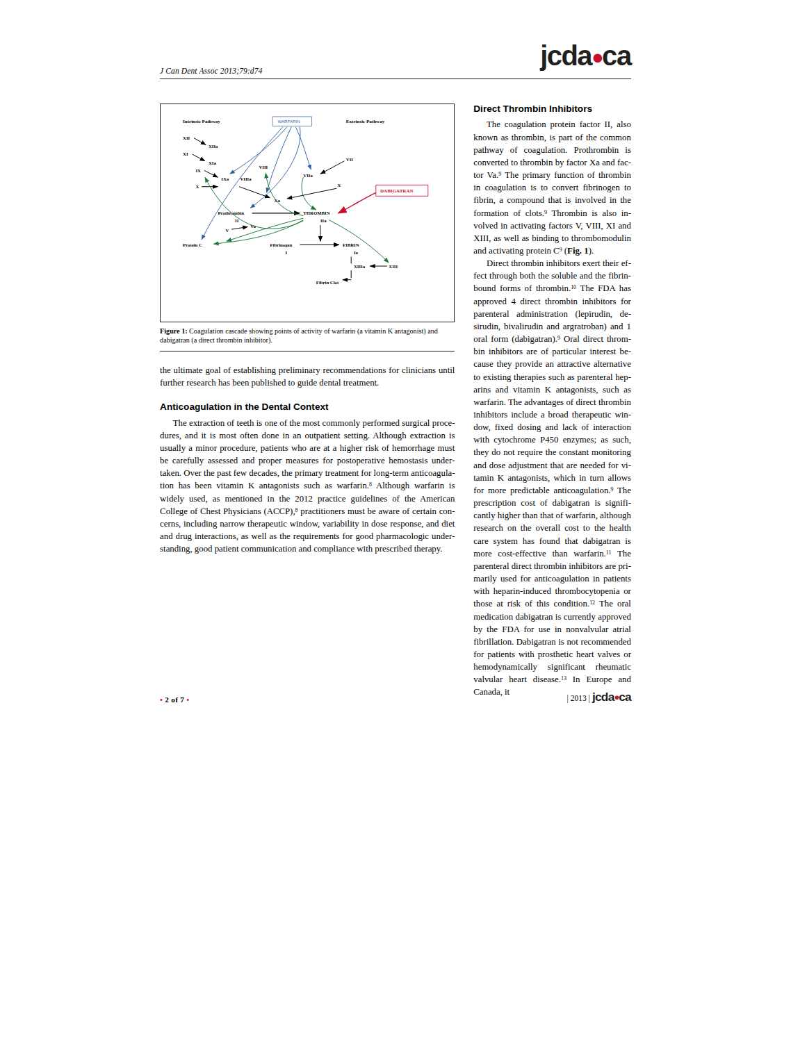J Can Dent Assoc 2013;79:d74
jcda●ca
Intrinsic Pathway Extrinsic Pathway WARFARIN DABIGATRAN XII XIIa XI XIa IX IXa X VIIIa VIII VII VIIa X Xa Prothrombin II THROMBIN IIa V Va Protein C Fibrinogen I FIBRIN Ia XIIIa XIII Fibrin Clot
Figure 1: Coagulation cascade showing points of activity of warfarin (a vitamin K antagonist) and dabigatran (a direct thrombin inhibitor).
the ultimate goal of establishing preliminary recommendations for clinicians until further research has been published to guide dental treatment.
Anticoagulation in the Dental Context
The extraction of teeth is one of the most commonly performed surgical procedures, and it is most often done in an outpatient setting. Although extraction is usually a minor procedure, patients who are at a higher risk of hemorrhage must be carefully assessed and proper measures for postoperative hemostasis undertaken. Over the past few decades, the primary treatment for long-term anticoagulation has been vitamin K antagonists such as warfarin.8 Although warfarin is widely used, as mentioned in the 2012 practice guidelines of the American College of Chest Physicians (ACCP),8 practitioners must be aware of certain concerns, including narrow therapeutic window, variability in dose response, and diet and drug interactions, as well as the requirements for good pharmacologic understanding, good patient communication and compliance with prescribed therapy.
Direct Thrombin Inhibitors
The coagulation protein factor II, also known as thrombin, is part of the common pathway of coagulation. Prothrombin is converted to thrombin by factor Xa and factor Va.9 The primary function of thrombin in coagulation is to convert fibrinogen to fibrin, a compound that is involved in the formation of clots.9 Thrombin is also involved in activating factors V, VIII, XI and XIII, as well as binding to thrombomodulin and activating protein C9 (Fig. 1).
Direct thrombin inhibitors exert their effect through both the soluble and the fibrin-bound forms of thrombin.10 The FDA has approved 4 direct thrombin inhibitors for parenteral administration (lepirudin, desirudin, bivalirudin and argratroban) and 1 oral form (dabigatran).9 Oral direct thrombin inhibitors are of particular interest because they provide an attractive alternative to existing therapies such as parenteral heparins and vitamin K antagonists, such as warfarin. The advantages of direct thrombin inhibitors include a broad therapeutic window, fixed dosing and lack of interaction with cytochrome P450 enzymes; as such, they do not require the constant monitoring and dose adjustment that are needed for vitamin K antagonists, which in turn allows for more predictable anticoagulation.9 The prescription cost of dabigatran is significantly higher than that of warfarin, although research on the overall cost to the health care system has found that dabigatran is more cost-effective than warfarin.11 The parenteral direct thrombin inhibitors are primarily used for anticoagulation in patients with heparin-induced thrombocytopenia or those at risk of this condition.12 The oral medication dabigatran is currently approved by the FDA for use in nonvalvular atrial fibrillation. Dabigatran is not recommended for patients with prosthetic heart valves or hemodynamically significant rheumatic valvular heart disease.13 In Europe and Canada, it
• 2 of 7 •
| 2013 | jcda●ca